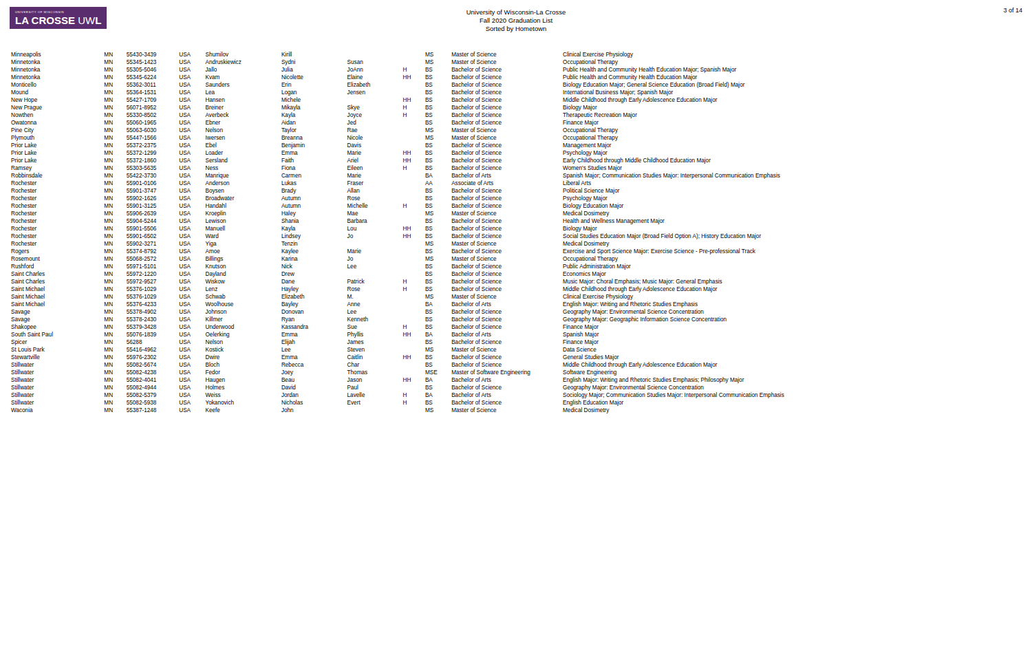UNIVERSITY OF WISCONSIN LA CROSSE UW L
University of Wisconsin-La Crosse
Fall 2020 Graduation List
Sorted by Hometown
3 of 14
| Minneapolis | MN | 55430-3439 | USA | Shumilov | Kirill | | | MS | Master of Science | Clinical Exercise Physiology |
| Minnetonka | MN | 55345-1423 | USA | Andruskiewicz | Sydni | Susan | | MS | Master of Science | Occupational Therapy |
| Minnetonka | MN | 55305-5046 | USA | Jallo | Julia | JoAnn | H | BS | Bachelor of Science | Public Health and Community Health Education Major; Spanish Major |
| Minnetonka | MN | 55345-6224 | USA | Kvam | Nicolette | Elaine | HH | BS | Bachelor of Science | Public Health and Community Health Education Major |
| Monticello | MN | 55362-3011 | USA | Saunders | Erin | Elizabeth | | BS | Bachelor of Science | Biology Education Major; General Science Education (Broad Field) Major |
| Mound | MN | 55364-1531 | USA | Lea | Logan | Jensen | | BS | Bachelor of Science | International Business Major; Spanish Major |
| New Hope | MN | 55427-1709 | USA | Hansen | Michele | | HH | BS | Bachelor of Science | Middle Childhood through Early Adolescence Education Major |
| New Prague | MN | 56071-8952 | USA | Breiner | Mikayla | Skye | H | BS | Bachelor of Science | Biology Major |
| Nowthen | MN | 55330-8502 | USA | Averbeck | Kayla | Joyce | H | BS | Bachelor of Science | Therapeutic Recreation Major |
| Owatonna | MN | 55060-1965 | USA | Ebner | Aidan | Jed | | BS | Bachelor of Science | Finance Major |
| Pine City | MN | 55063-6030 | USA | Nelson | Taylor | Rae | | MS | Master of Science | Occupational Therapy |
| Plymouth | MN | 55447-1566 | USA | Iwersen | Breanna | Nicole | | MS | Master of Science | Occupational Therapy |
| Prior Lake | MN | 55372-2375 | USA | Ebel | Benjamin | Davis | | BS | Bachelor of Science | Management Major |
| Prior Lake | MN | 55372-1299 | USA | Loader | Emma | Marie | HH | BS | Bachelor of Science | Psychology Major |
| Prior Lake | MN | 55372-1860 | USA | Sersland | Faith | Ariel | HH | BS | Bachelor of Science | Early Childhood through Middle Childhood Education Major |
| Ramsey | MN | 55303-5635 | USA | Ness | Fiona | Eileen | H | BS | Bachelor of Science | Women's Studies Major |
| Robbinsdale | MN | 55422-3730 | USA | Manrique | Carmen | Marie | | BA | Bachelor of Arts | Spanish Major; Communication Studies Major: Interpersonal Communication Emphasis |
| Rochester | MN | 55901-0106 | USA | Anderson | Lukas | Fraser | | AA | Associate of Arts | Liberal Arts |
| Rochester | MN | 55901-3747 | USA | Boysen | Brady | Allan | | BS | Bachelor of Science | Political Science Major |
| Rochester | MN | 55902-1626 | USA | Broadwater | Autumn | Rose | | BS | Bachelor of Science | Psychology Major |
| Rochester | MN | 55901-3125 | USA | Handahl | Autumn | Michelle | H | BS | Bachelor of Science | Biology Education Major |
| Rochester | MN | 55906-2639 | USA | Kroeplin | Haley | Mae | | MS | Master of Science | Medical Dosimetry |
| Rochester | MN | 55904-5244 | USA | Lewison | Shania | Barbara | | BS | Bachelor of Science | Health and Wellness Management Major |
| Rochester | MN | 55901-5506 | USA | Manuell | Kayla | Lou | HH | BS | Bachelor of Science | Biology Major |
| Rochester | MN | 55901-6502 | USA | Ward | Lindsey | Jo | HH | BS | Bachelor of Science | Social Studies Education Major (Broad Field Option A); History Education Major |
| Rochester | MN | 55902-3271 | USA | Yiga | Tenzin | | | MS | Master of Science | Medical Dosimetry |
| Rogers | MN | 55374-8792 | USA | Amoe | Kaylee | Marie | | BS | Bachelor of Science | Exercise and Sport Science Major: Exercise Science - Pre-professional Track |
| Rosemount | MN | 55068-2572 | USA | Billings | Karina | Jo | | MS | Master of Science | Occupational Therapy |
| Rushford | MN | 55971-5101 | USA | Knutson | Nick | Lee | | BS | Bachelor of Science | Public Administration Major |
| Saint Charles | MN | 55972-1220 | USA | Dayland | Drew | | | BS | Bachelor of Science | Economics Major |
| Saint Charles | MN | 55972-9527 | USA | Wiskow | Dane | Patrick | H | BS | Bachelor of Science | Music Major: Choral Emphasis; Music Major: General Emphasis |
| Saint Michael | MN | 55376-1029 | USA | Lenz | Hayley | Rose | H | BS | Bachelor of Science | Middle Childhood through Early Adolescence Education Major |
| Saint Michael | MN | 55376-1029 | USA | Schwab | Elizabeth | M. | | MS | Master of Science | Clinical Exercise Physiology |
| Saint Michael | MN | 55376-4233 | USA | Woolhouse | Bayley | Anne | | BA | Bachelor of Arts | English Major: Writing and Rhetoric Studies Emphasis |
| Savage | MN | 55378-4902 | USA | Johnson | Donovan | Lee | | BS | Bachelor of Science | Geography Major: Environmental Science Concentration |
| Savage | MN | 55378-2430 | USA | Killmer | Ryan | Kenneth | | BS | Bachelor of Science | Geography Major: Geographic Information Science Concentration |
| Shakopee | MN | 55379-3428 | USA | Underwood | Kassandra | Sue | H | BS | Bachelor of Science | Finance Major |
| South Saint Paul | MN | 55076-1839 | USA | Oelerking | Emma | Phyllis | HH | BA | Bachelor of Arts | Spanish Major |
| Spicer | MN | 56288 | USA | Nelson | Elijah | James | | BS | Bachelor of Science | Finance Major |
| St Louis Park | MN | 55416-4962 | USA | Kostick | Lee | Steven | | MS | Master of Science | Data Science |
| Stewartville | MN | 55976-2302 | USA | Dwire | Emma | Caitlin | HH | BS | Bachelor of Science | General Studies Major |
| Stillwater | MN | 55082-5674 | USA | Bloch | Rebecca | Char | | BS | Bachelor of Science | Middle Childhood through Early Adolescence Education Major |
| Stillwater | MN | 55082-4238 | USA | Fedor | Joey | Thomas | | MSE | Master of Software Engineering | Software Engineering |
| Stillwater | MN | 55082-4041 | USA | Haugen | Beau | Jason | HH | BA | Bachelor of Arts | English Major: Writing and Rhetoric Studies Emphasis; Philosophy Major |
| Stillwater | MN | 55082-4944 | USA | Holmes | David | Paul | | BS | Bachelor of Science | Geography Major: Environmental Science Concentration |
| Stillwater | MN | 55082-5379 | USA | Weiss | Jordan | Lavelle | H | BA | Bachelor of Arts | Sociology Major; Communication Studies Major: Interpersonal Communication Emphasis |
| Stillwater | MN | 55082-5938 | USA | Yokanovich | Nicholas | Evert | H | BS | Bachelor of Science | English Education Major |
| Waconia | MN | 55387-1248 | USA | Keefe | John | | | MS | Master of Science | Medical Dosimetry |